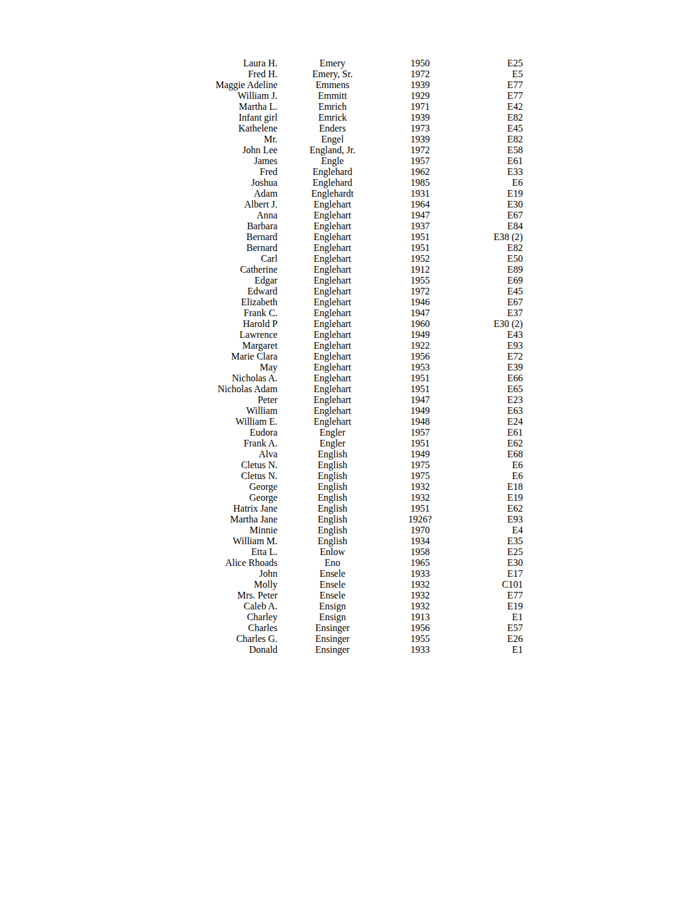| Laura H. | Emery | 1950 | E25 |
| Fred H. | Emery, Sr. | 1972 | E5 |
| Maggie Adeline | Emmens | 1939 | E77 |
| William J. | Emmitt | 1929 | E77 |
| Martha L. | Emrich | 1971 | E42 |
| Infant girl | Emrick | 1939 | E82 |
| Kathelene | Enders | 1973 | E45 |
| Mr. | Engel | 1939 | E82 |
| John Lee | England, Jr. | 1972 | E58 |
| James | Engle | 1957 | E61 |
| Fred | Englehard | 1962 | E33 |
| Joshua | Englehard | 1985 | E6 |
| Adam | Englehardt | 1931 | E19 |
| Albert J. | Englehart | 1964 | E30 |
| Anna | Englehart | 1947 | E67 |
| Barbara | Englehart | 1937 | E84 |
| Bernard | Englehart | 1951 | E38 (2) |
| Bernard | Englehart | 1951 | E82 |
| Carl | Englehart | 1952 | E50 |
| Catherine | Englehart | 1912 | E89 |
| Edgar | Englehart | 1955 | E69 |
| Edward | Englehart | 1972 | E45 |
| Elizabeth | Englehart | 1946 | E67 |
| Frank C. | Englehart | 1947 | E37 |
| Harold P | Englehart | 1960 | E30 (2) |
| Lawrence | Englehart | 1949 | E43 |
| Margaret | Englehart | 1922 | E93 |
| Marie Clara | Englehart | 1956 | E72 |
| May | Englehart | 1953 | E39 |
| Nicholas A. | Englehart | 1951 | E66 |
| Nicholas Adam | Englehart | 1951 | E65 |
| Peter | Englehart | 1947 | E23 |
| William | Englehart | 1949 | E63 |
| William E. | Englehart | 1948 | E24 |
| Eudora | Engler | 1957 | E61 |
| Frank A. | Engler | 1951 | E62 |
| Alva | English | 1949 | E68 |
| Cletus N. | English | 1975 | E6 |
| Cletus N. | English | 1975 | E6 |
| George | English | 1932 | E18 |
| George | English | 1932 | E19 |
| Hatrix Jane | English | 1951 | E62 |
| Martha Jane | English | 1926? | E93 |
| Minnie | English | 1970 | E4 |
| William M. | English | 1934 | E35 |
| Etta L. | Enlow | 1958 | E25 |
| Alice Rhoads | Eno | 1965 | E30 |
| John | Ensele | 1933 | E17 |
| Molly | Ensele | 1932 | C101 |
| Mrs. Peter | Ensele | 1932 | E77 |
| Caleb A. | Ensign | 1932 | E19 |
| Charley | Ensign | 1913 | E1 |
| Charles | Ensinger | 1956 | E57 |
| Charles G. | Ensinger | 1955 | E26 |
| Donald | Ensinger | 1933 | E1 |